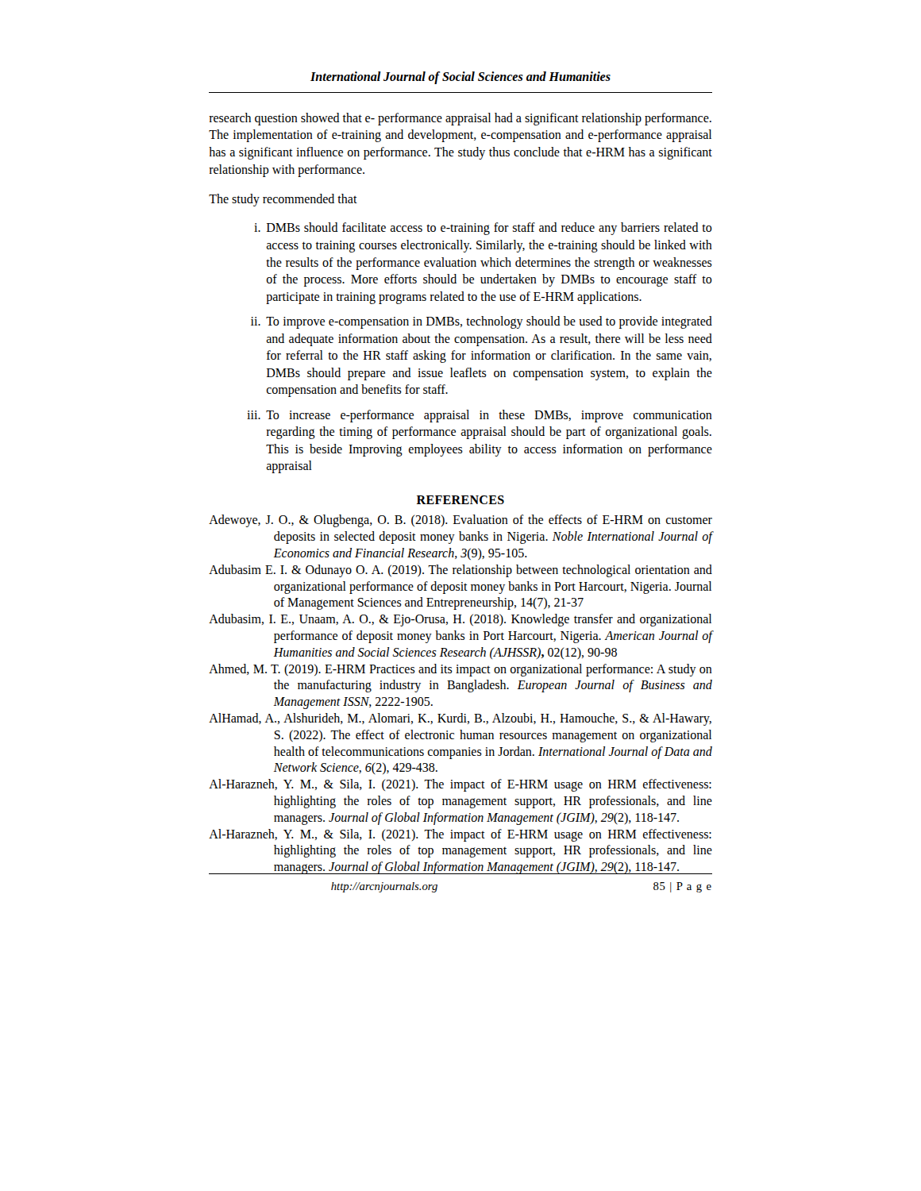International Journal of Social Sciences and Humanities
research question showed that e- performance appraisal had a significant relationship performance. The implementation of e-training and development, e-compensation and e-performance appraisal has a significant influence on performance. The study thus conclude that e-HRM has a significant relationship with performance.
The study recommended that
DMBs should facilitate access to e-training for staff and reduce any barriers related to access to training courses electronically. Similarly, the e-training should be linked with the results of the performance evaluation which determines the strength or weaknesses of the process. More efforts should be undertaken by DMBs to encourage staff to participate in training programs related to the use of E-HRM applications.
To improve e-compensation in DMBs, technology should be used to provide integrated and adequate information about the compensation. As a result, there will be less need for referral to the HR staff asking for information or clarification. In the same vain, DMBs should prepare and issue leaflets on compensation system, to explain the compensation and benefits for staff.
To increase e-performance appraisal in these DMBs, improve communication regarding the timing of performance appraisal should be part of organizational goals. This is beside Improving employees ability to access information on performance appraisal
REFERENCES
Adewoye, J. O., & Olugbenga, O. B. (2018). Evaluation of the effects of E-HRM on customer deposits in selected deposit money banks in Nigeria. Noble International Journal of Economics and Financial Research, 3(9), 95-105.
Adubasim E. I. & Odunayo O. A. (2019). The relationship between technological orientation and organizational performance of deposit money banks in Port Harcourt, Nigeria. Journal of Management Sciences and Entrepreneurship, 14(7), 21-37
Adubasim, I. E., Unaam, A. O., & Ejo-Orusa, H. (2018). Knowledge transfer and organizational performance of deposit money banks in Port Harcourt, Nigeria. American Journal of Humanities and Social Sciences Research (AJHSSR), 02(12), 90-98
Ahmed, M. T. (2019). E-HRM Practices and its impact on organizational performance: A study on the manufacturing industry in Bangladesh. European Journal of Business and Management ISSN, 2222-1905.
AlHamad, A., Alshurideh, M., Alomari, K., Kurdi, B., Alzoubi, H., Hamouche, S., & Al-Hawary, S. (2022). The effect of electronic human resources management on organizational health of telecommunications companies in Jordan. International Journal of Data and Network Science, 6(2), 429-438.
Al-Harazneh, Y. M., & Sila, I. (2021). The impact of E-HRM usage on HRM effectiveness: highlighting the roles of top management support, HR professionals, and line managers. Journal of Global Information Management (JGIM), 29(2), 118-147.
Al-Harazneh, Y. M., & Sila, I. (2021). The impact of E-HRM usage on HRM effectiveness: highlighting the roles of top management support, HR professionals, and line managers. Journal of Global Information Management (JGIM), 29(2), 118-147.
http://arcnjournals.org 85 | P a g e